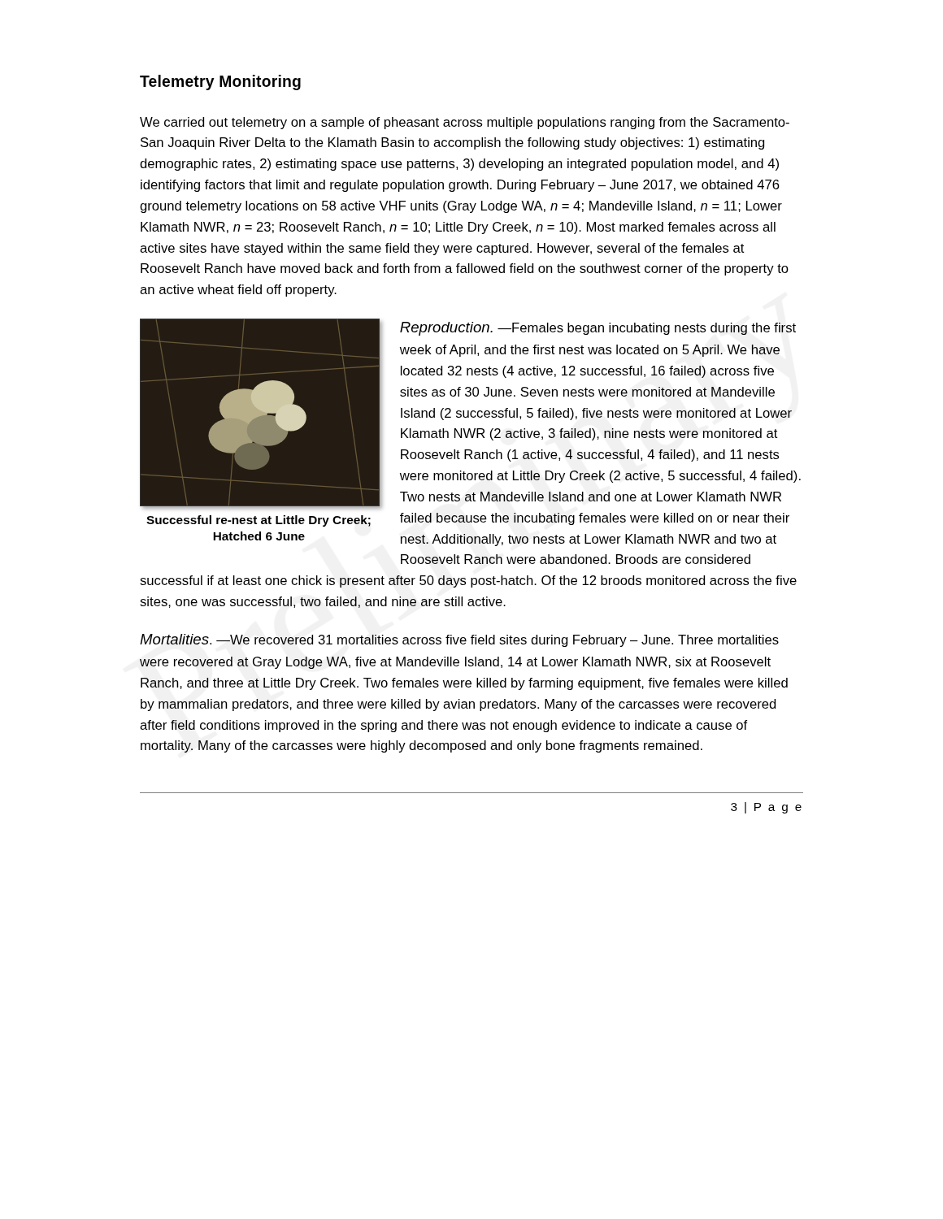Preliminary
Telemetry Monitoring
We carried out telemetry on a sample of pheasant across multiple populations ranging from the Sacramento-San Joaquin River Delta to the Klamath Basin to accomplish the following study objectives: 1) estimating demographic rates, 2) estimating space use patterns, 3) developing an integrated population model, and 4) identifying factors that limit and regulate population growth. During February – June 2017, we obtained 476 ground telemetry locations on 58 active VHF units (Gray Lodge WA, n = 4; Mandeville Island, n = 11; Lower Klamath NWR, n = 23; Roosevelt Ranch, n = 10; Little Dry Creek, n = 10). Most marked females across all active sites have stayed within the same field they were captured. However, several of the females at Roosevelt Ranch have moved back and forth from a fallowed field on the southwest corner of the property to an active wheat field off property.
Successful re-nest at Little Dry Creek; Hatched 6 June
Reproduction. —Females began incubating nests during the first week of April, and the first nest was located on 5 April. We have located 32 nests (4 active, 12 successful, 16 failed) across five sites as of 30 June. Seven nests were monitored at Mandeville Island (2 successful, 5 failed), five nests were monitored at Lower Klamath NWR (2 active, 3 failed), nine nests were monitored at Roosevelt Ranch (1 active, 4 successful, 4 failed), and 11 nests were monitored at Little Dry Creek (2 active, 5 successful, 4 failed). Two nests at Mandeville Island and one at Lower Klamath NWR failed because the incubating females were killed on or near their nest. Additionally, two nests at Lower Klamath NWR and two at Roosevelt Ranch were abandoned. Broods are considered successful if at least one chick is present after 50 days post-hatch. Of the 12 broods monitored across the five sites, one was successful, two failed, and nine are still active.
Mortalities. —We recovered 31 mortalities across five field sites during February – June. Three mortalities were recovered at Gray Lodge WA, five at Mandeville Island, 14 at Lower Klamath NWR, six at Roosevelt Ranch, and three at Little Dry Creek. Two females were killed by farming equipment, five females were killed by mammalian predators, and three were killed by avian predators. Many of the carcasses were recovered after field conditions improved in the spring and there was not enough evidence to indicate a cause of mortality. Many of the carcasses were highly decomposed and only bone fragments remained.
3 | P a g e